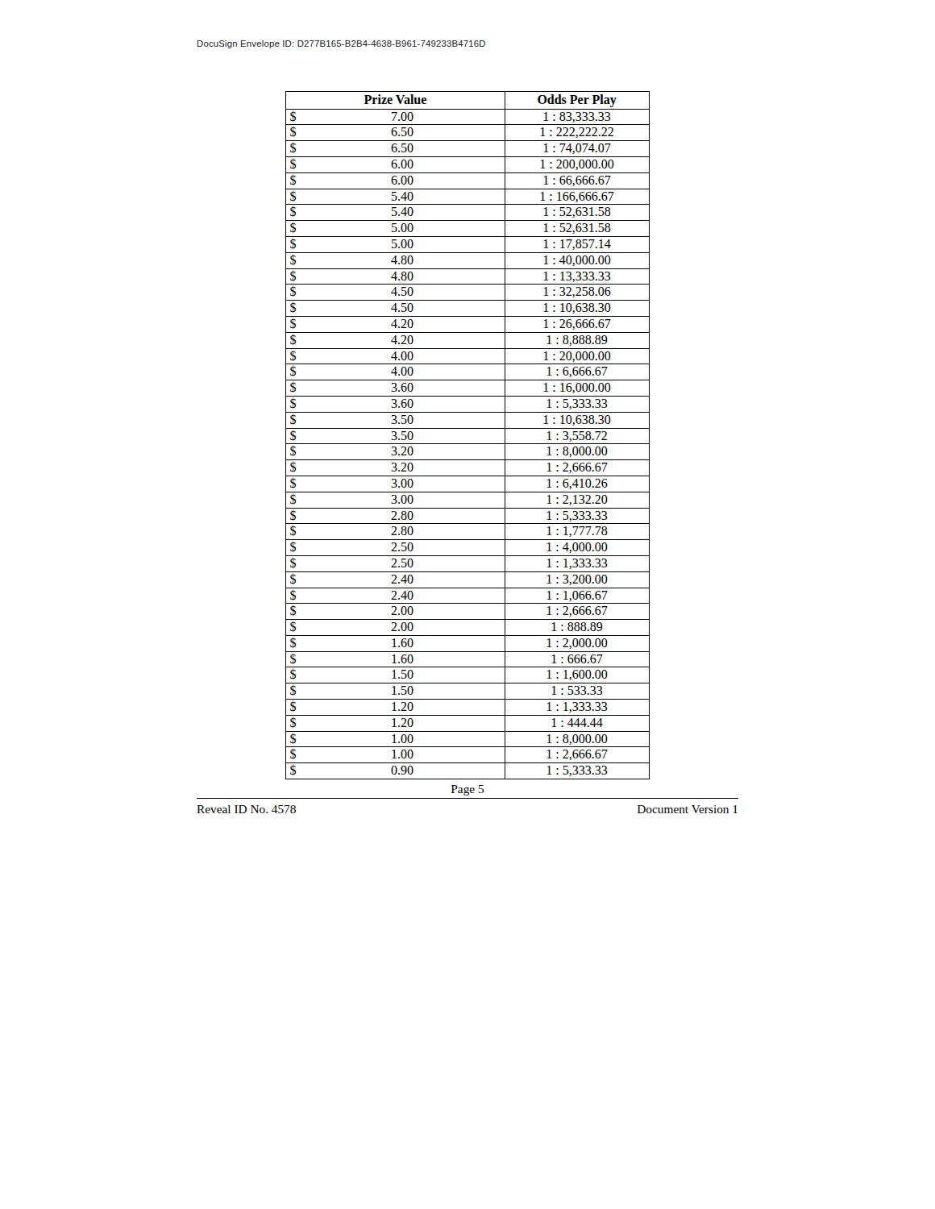DocuSign Envelope ID: D277B165-B2B4-4638-B961-749233B4716D
| Prize Value | Odds Per Play |
| --- | --- |
| $ 7.00 | 1 : 83,333.33 |
| $ 6.50 | 1 : 222,222.22 |
| $ 6.50 | 1 : 74,074.07 |
| $ 6.00 | 1 : 200,000.00 |
| $ 6.00 | 1 : 66,666.67 |
| $ 5.40 | 1 : 166,666.67 |
| $ 5.40 | 1 : 52,631.58 |
| $ 5.00 | 1 : 52,631.58 |
| $ 5.00 | 1 : 17,857.14 |
| $ 4.80 | 1 : 40,000.00 |
| $ 4.80 | 1 : 13,333.33 |
| $ 4.50 | 1 : 32,258.06 |
| $ 4.50 | 1 : 10,638.30 |
| $ 4.20 | 1 : 26,666.67 |
| $ 4.20 | 1 : 8,888.89 |
| $ 4.00 | 1 : 20,000.00 |
| $ 4.00 | 1 : 6,666.67 |
| $ 3.60 | 1 : 16,000.00 |
| $ 3.60 | 1 : 5,333.33 |
| $ 3.50 | 1 : 10,638.30 |
| $ 3.50 | 1 : 3,558.72 |
| $ 3.20 | 1 : 8,000.00 |
| $ 3.20 | 1 : 2,666.67 |
| $ 3.00 | 1 : 6,410.26 |
| $ 3.00 | 1 : 2,132.20 |
| $ 2.80 | 1 : 5,333.33 |
| $ 2.80 | 1 : 1,777.78 |
| $ 2.50 | 1 : 4,000.00 |
| $ 2.50 | 1 : 1,333.33 |
| $ 2.40 | 1 : 3,200.00 |
| $ 2.40 | 1 : 1,066.67 |
| $ 2.00 | 1 : 2,666.67 |
| $ 2.00 | 1 : 888.89 |
| $ 1.60 | 1 : 2,000.00 |
| $ 1.60 | 1 : 666.67 |
| $ 1.50 | 1 : 1,600.00 |
| $ 1.50 | 1 : 533.33 |
| $ 1.20 | 1 : 1,333.33 |
| $ 1.20 | 1 : 444.44 |
| $ 1.00 | 1 : 8,000.00 |
| $ 1.00 | 1 : 2,666.67 |
| $ 0.90 | 1 : 5,333.33 |
Page 5
Reveal ID No. 4578 Document Version 1